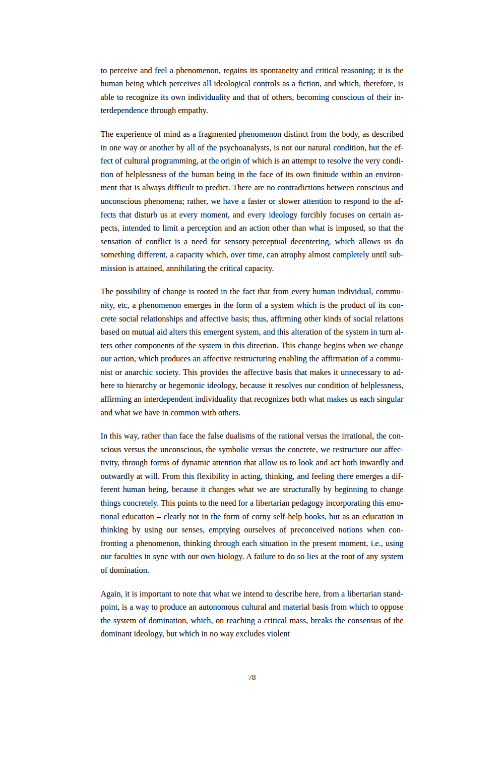to perceive and feel a phenomenon, regains its spontaneity and critical reasoning; it is the human being which perceives all ideological controls as a fiction, and which, therefore, is able to recognize its own individuality and that of others, becoming conscious of their interdependence through empathy.
The experience of mind as a fragmented phenomenon distinct from the body, as described in one way or another by all of the psychoanalysts, is not our natural condition, but the effect of cultural programming, at the origin of which is an attempt to resolve the very condition of helplessness of the human being in the face of its own finitude within an environment that is always difficult to predict. There are no contradictions between conscious and unconscious phenomena; rather, we have a faster or slower attention to respond to the affects that disturb us at every moment, and every ideology forcibly focuses on certain aspects, intended to limit a perception and an action other than what is imposed, so that the sensation of conflict is a need for sensory-perceptual decentering, which allows us do something different, a capacity which, over time, can atrophy almost completely until submission is attained, annihilating the critical capacity.
The possibility of change is rooted in the fact that from every human individual, community, etc, a phenomenon emerges in the form of a system which is the product of its concrete social relationships and affective basis; thus, affirming other kinds of social relations based on mutual aid alters this emergent system, and this alteration of the system in turn alters other components of the system in this direction. This change begins when we change our action, which produces an affective restructuring enabling the affirmation of a communist or anarchic society. This provides the affective basis that makes it unnecessary to adhere to hierarchy or hegemonic ideology, because it resolves our condition of helplessness, affirming an interdependent individuality that recognizes both what makes us each singular and what we have in common with others.
In this way, rather than face the false dualisms of the rational versus the irrational, the conscious versus the unconscious, the symbolic versus the concrete, we restructure our affectivity, through forms of dynamic attention that allow us to look and act both inwardly and outwardly at will. From this flexibility in acting, thinking, and feeling there emerges a different human being, because it changes what we are structurally by beginning to change things concretely. This points to the need for a libertarian pedagogy incorporating this emotional education – clearly not in the form of corny self-help books, but as an education in thinking by using our senses, emptying ourselves of preconceived notions when confronting a phenomenon, thinking through each situation in the present moment, i.e., using our faculties in sync with our own biology. A failure to do so lies at the root of any system of domination.
Again, it is important to note that what we intend to describe here, from a libertarian standpoint, is a way to produce an autonomous cultural and material basis from which to oppose the system of domination, which, on reaching a critical mass, breaks the consensus of the dominant ideology, but which in no way excludes violent
78